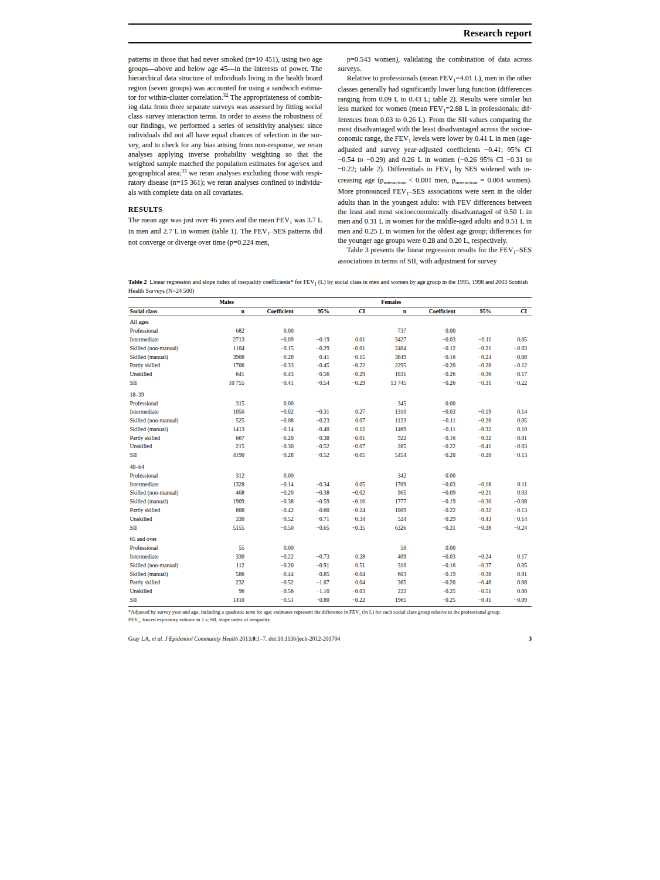Research report
patterns in those that had never smoked (n=10 451), using two age groups—above and below age 45—in the interests of power. The hierarchical data structure of individuals living in the health board region (seven groups) was accounted for using a sandwich estimator for within-cluster correlation.32 The appropriateness of combining data from three separate surveys was assessed by fitting social class–survey interaction terms. In order to assess the robustness of our findings, we performed a series of sensitivity analyses: since individuals did not all have equal chances of selection in the survey, and to check for any bias arising from non-response, we reran analyses applying inverse probability weighting so that the weighted sample matched the population estimates for age/sex and geographical area;33 we reran analyses excluding those with respiratory disease (n=15 361); we reran analyses confined to individuals with complete data on all covariates.
Results
The mean age was just over 46 years and the mean FEV1 was 3.7 L in men and 2.7 L in women (table 1). The FEV1–SES patterns did not converge or diverge over time (p=0.224 men,
p=0.543 women), validating the combination of data across surveys.
Relative to professionals (mean FEV1=4.01 L), men in the other classes generally had significantly lower lung function (differences ranging from 0.09 L to 0.43 L; table 2). Results were similar but less marked for women (mean FEV1=2.88 L in professionals; differences from 0.03 to 0.26 L). From the SII values comparing the most disadvantaged with the least disadvantaged across the socioeconomic range, the FEV1 levels were lower by 0.41 L in men (age-adjusted and survey year-adjusted coefficients −0.41; 95% CI −0.54 to −0.29) and 0.26 L in women (−0.26 95% CI −0.31 to −0.22; table 2). Differentials in FEV1 by SES widened with increasing age (pinteraction < 0.001 men, pinteraction = 0.004 women). More pronounced FEV1–SES associations were seen in the older adults than in the youngest adults: with FEV differences between the least and most socioeconomically disadvantaged of 0.50 L in men and 0.31 L in women for the middle-aged adults and 0.51 L in men and 0.25 L in women for the oldest age group; differences for the younger age groups were 0.28 and 0.20 L, respectively.
Table 3 presents the linear regression results for the FEV1–SES associations in terms of SII, with adjustment for survey
Table 2 Linear regression and slope index of inequality coefficients* for FEV1 (L) by social class in men and women by age group in the 1995, 1998 and 2003 Scottish Health Surveys (N=24 500)
| | Males | | Females |
| --- | --- | --- | --- |
| Social class | n | Coefficient | 95% | CI | | n | Coefficient | 95% | CI |
| All ages |
| Professional | 682 | 0.00 | | | | 737 | 0.00 | | |
| Intermediate | 2713 | −0.09 | −0.19 | 0.01 | | 3427 | −0.03 | −0.11 | 0.05 |
| Skilled (non-manual) | 1104 | −0.15 | −0.29 | −0.01 | | 2404 | −0.12 | −0.21 | −0.03 |
| Skilled (manual) | 3908 | −0.28 | −0.41 | −0.15 | | 3849 | −0.16 | −0.24 | −0.08 |
| Partly skilled | 1706 | −0.33 | −0.45 | −0.22 | | 2295 | −0.20 | −0.28 | −0.12 |
| Unskilled | 641 | −0.43 | −0.56 | −0.29 | | 1031 | −0.26 | −0.36 | −0.17 |
| SII | 10 755 | −0.41 | −0.54 | −0.29 | | 13 745 | −0.26 | −0.31 | −0.22 |
| 18–39 |
| Professional | 315 | 0.00 | | | | 345 | 0.00 | | |
| Intermediate | 1056 | −0.02 | −0.31 | 0.27 | | 1310 | −0.03 | −0.19 | 0.14 |
| Skilled (non-manual) | 525 | −0.08 | −0.23 | 0.07 | | 1123 | −0.11 | −0.26 | 0.05 |
| Skilled (manual) | 1413 | −0.14 | −0.40 | 0.12 | | 1469 | −0.11 | −0.32 | 0.10 |
| Partly skilled | 667 | −0.20 | −0.38 | −0.01 | | 922 | −0.16 | −0.32 | −0.01 |
| Unskilled | 215 | −0.30 | −0.52 | −0.07 | | 285 | −0.22 | −0.41 | −0.03 |
| SII | 4190 | −0.28 | −0.52 | −0.05 | | 5454 | −0.20 | −0.28 | −0.13 |
| 40–64 |
| Professional | 312 | 0.00 | | | | 342 | 0.00 | | |
| Intermediate | 1328 | −0.14 | −0.34 | 0.05 | | 1709 | −0.03 | −0.18 | 0.11 |
| Skilled (non-manual) | 468 | −0.20 | −0.38 | −0.02 | | 965 | −0.09 | −0.21 | 0.03 |
| Skilled (manual) | 1909 | −0.38 | −0.59 | −0.16 | | 1777 | −0.19 | −0.30 | −0.08 |
| Partly skilled | 808 | −0.42 | −0.60 | −0.24 | | 1009 | −0.22 | −0.32 | −0.13 |
| Unskilled | 330 | −0.52 | −0.71 | −0.34 | | 524 | −0.29 | −0.43 | −0.14 |
| SII | 5155 | −0.50 | −0.65 | −0.35 | | 6326 | −0.31 | −0.38 | −0.24 |
| 65 and over |
| Professional | 55 | 0.00 | | | | 50 | 0.00 | | |
| Intermediate | 330 | −0.22 | −0.73 | 0.28 | | 409 | −0.03 | −0.24 | 0.17 |
| Skilled (non-manual) | 112 | −0.20 | −0.91 | 0.51 | | 316 | −0.16 | −0.37 | 0.05 |
| Skilled (manual) | 586 | −0.44 | −0.85 | −0.04 | | 603 | −0.19 | −0.38 | 0.01 |
| Partly skilled | 232 | −0.52 | −1.07 | 0.04 | | 365 | −0.20 | −0.48 | 0.08 |
| Unskilled | 96 | −0.56 | −1.10 | −0.03 | | 222 | −0.25 | −0.51 | 0.00 |
| SII | 1410 | −0.51 | −0.80 | −0.22 | | 1965 | −0.25 | −0.41 | −0.09 |
*Adjusted by survey year and age, including a quadratic term for age; estimates represent the difference in FEV1 (in L) for each social class group relative to the professional group.
FEV1, forced expiratory volume in 1 s; SII, slope index of inequality.
Gray LA, et al. J Epidemiol Community Health 2013;0:1–7. doi:10.1136/jech-2012-201704 3